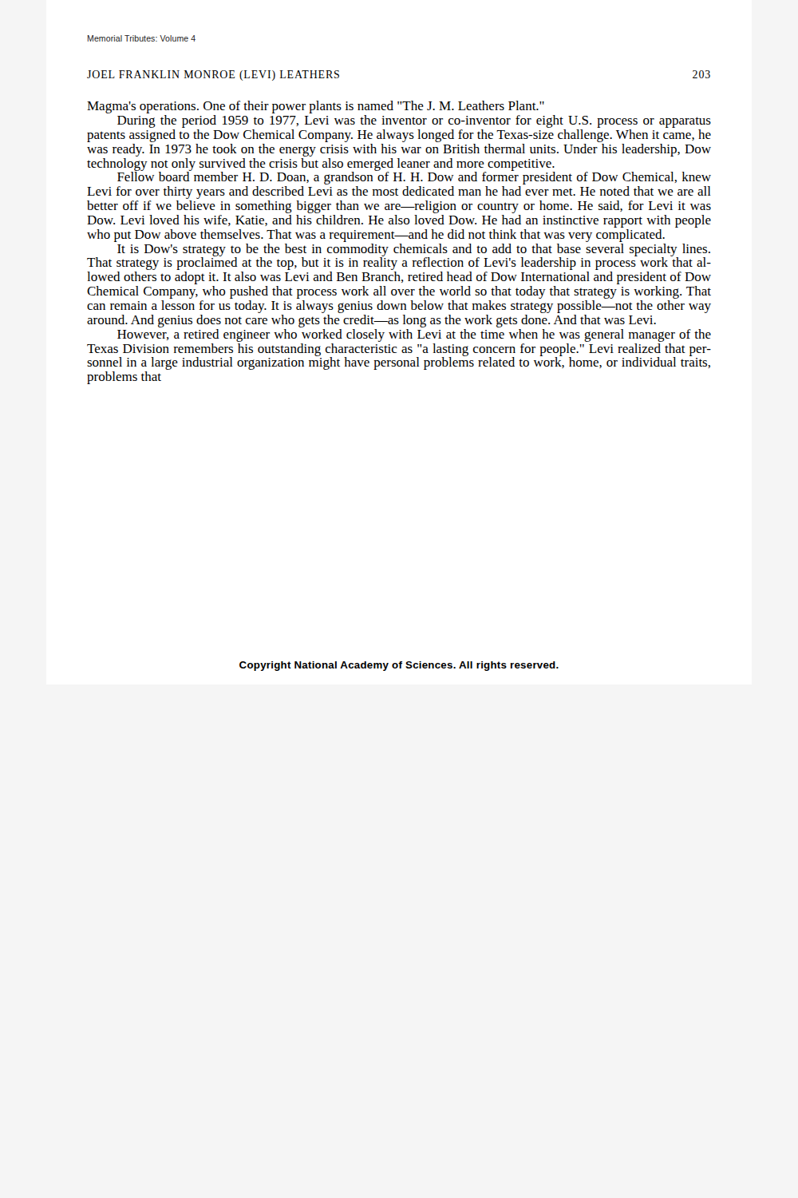Memorial Tributes: Volume 4
Joel Franklin Monroe (Levi) Leathers 203
Magma's operations. One of their power plants is named "The J. M. Leathers Plant."
During the period 1959 to 1977, Levi was the inventor or co-inventor for eight U.S. process or apparatus patents assigned to the Dow Chemical Company. He always longed for the Texas-size challenge. When it came, he was ready. In 1973 he took on the energy crisis with his war on British thermal units. Under his leadership, Dow technology not only survived the crisis but also emerged leaner and more competitive.
Fellow board member H. D. Doan, a grandson of H. H. Dow and former president of Dow Chemical, knew Levi for over thirty years and described Levi as the most dedicated man he had ever met. He noted that we are all better off if we believe in something bigger than we are—religion or country or home. He said, for Levi it was Dow. Levi loved his wife, Katie, and his children. He also loved Dow. He had an instinctive rapport with people who put Dow above themselves. That was a requirement—and he did not think that was very complicated.
It is Dow's strategy to be the best in commodity chemicals and to add to that base several specialty lines. That strategy is proclaimed at the top, but it is in reality a reflection of Levi's leadership in process work that allowed others to adopt it. It also was Levi and Ben Branch, retired head of Dow International and president of Dow Chemical Company, who pushed that process work all over the world so that today that strategy is working. That can remain a lesson for us today. It is always genius down below that makes strategy possible—not the other way around. And genius does not care who gets the credit—as long as the work gets done. And that was Levi.
However, a retired engineer who worked closely with Levi at the time when he was general manager of the Texas Division remembers his outstanding characteristic as "a lasting concern for people." Levi realized that personnel in a large industrial organization might have personal problems related to work, home, or individual traits, problems that
Copyright National Academy of Sciences. All rights reserved.